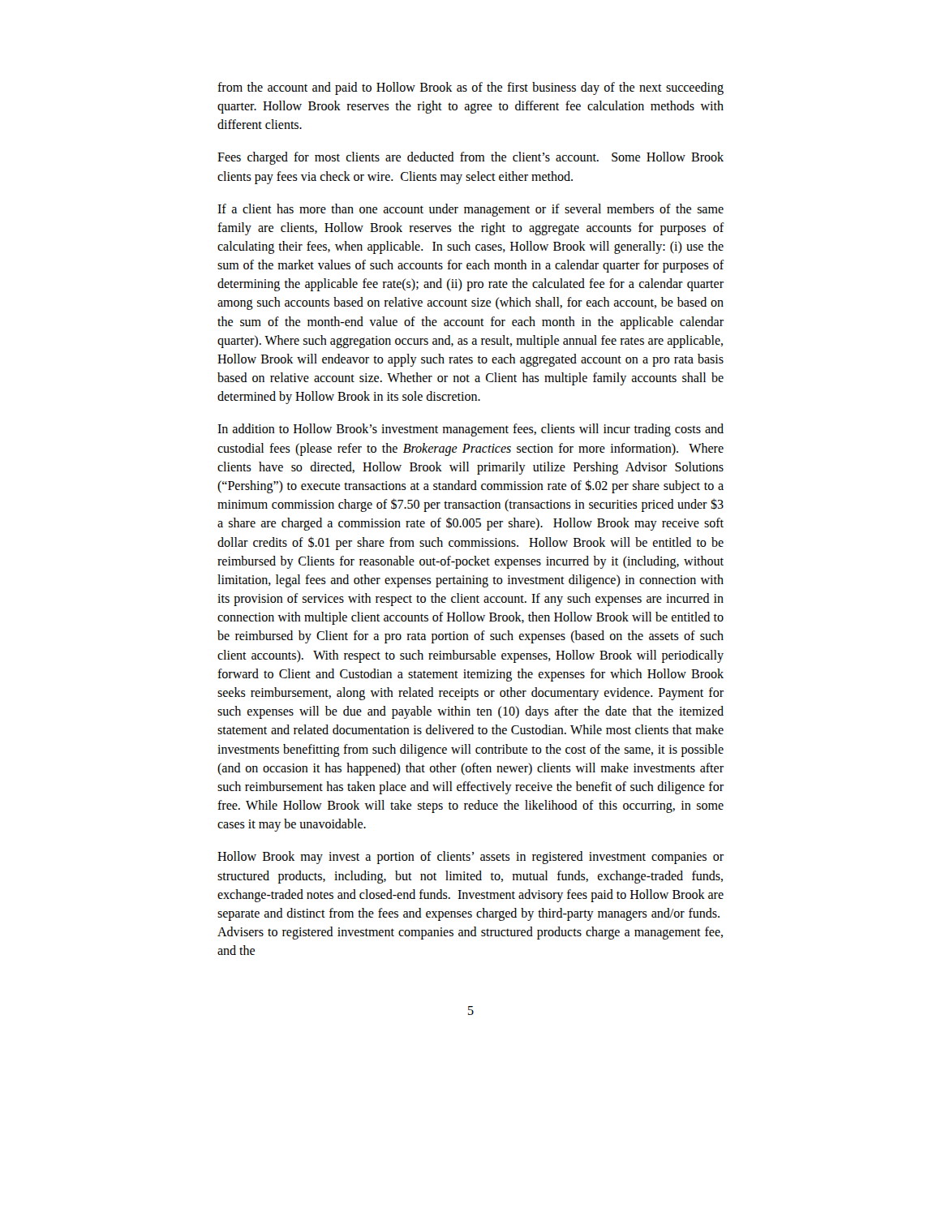from the account and paid to Hollow Brook as of the first business day of the next succeeding quarter. Hollow Brook reserves the right to agree to different fee calculation methods with different clients.
Fees charged for most clients are deducted from the client’s account. Some Hollow Brook clients pay fees via check or wire. Clients may select either method.
If a client has more than one account under management or if several members of the same family are clients, Hollow Brook reserves the right to aggregate accounts for purposes of calculating their fees, when applicable. In such cases, Hollow Brook will generally: (i) use the sum of the market values of such accounts for each month in a calendar quarter for purposes of determining the applicable fee rate(s); and (ii) pro rate the calculated fee for a calendar quarter among such accounts based on relative account size (which shall, for each account, be based on the sum of the month-end value of the account for each month in the applicable calendar quarter). Where such aggregation occurs and, as a result, multiple annual fee rates are applicable, Hollow Brook will endeavor to apply such rates to each aggregated account on a pro rata basis based on relative account size. Whether or not a Client has multiple family accounts shall be determined by Hollow Brook in its sole discretion.
In addition to Hollow Brook’s investment management fees, clients will incur trading costs and custodial fees (please refer to the Brokerage Practices section for more information). Where clients have so directed, Hollow Brook will primarily utilize Pershing Advisor Solutions (“Pershing”) to execute transactions at a standard commission rate of $.02 per share subject to a minimum commission charge of $7.50 per transaction (transactions in securities priced under $3 a share are charged a commission rate of $0.005 per share). Hollow Brook may receive soft dollar credits of $.01 per share from such commissions. Hollow Brook will be entitled to be reimbursed by Clients for reasonable out-of-pocket expenses incurred by it (including, without limitation, legal fees and other expenses pertaining to investment diligence) in connection with its provision of services with respect to the client account. If any such expenses are incurred in connection with multiple client accounts of Hollow Brook, then Hollow Brook will be entitled to be reimbursed by Client for a pro rata portion of such expenses (based on the assets of such client accounts). With respect to such reimbursable expenses, Hollow Brook will periodically forward to Client and Custodian a statement itemizing the expenses for which Hollow Brook seeks reimbursement, along with related receipts or other documentary evidence. Payment for such expenses will be due and payable within ten (10) days after the date that the itemized statement and related documentation is delivered to the Custodian. While most clients that make investments benefitting from such diligence will contribute to the cost of the same, it is possible (and on occasion it has happened) that other (often newer) clients will make investments after such reimbursement has taken place and will effectively receive the benefit of such diligence for free. While Hollow Brook will take steps to reduce the likelihood of this occurring, in some cases it may be unavoidable.
Hollow Brook may invest a portion of clients’ assets in registered investment companies or structured products, including, but not limited to, mutual funds, exchange-traded funds, exchange-traded notes and closed-end funds. Investment advisory fees paid to Hollow Brook are separate and distinct from the fees and expenses charged by third-party managers and/or funds. Advisers to registered investment companies and structured products charge a management fee, and the
5